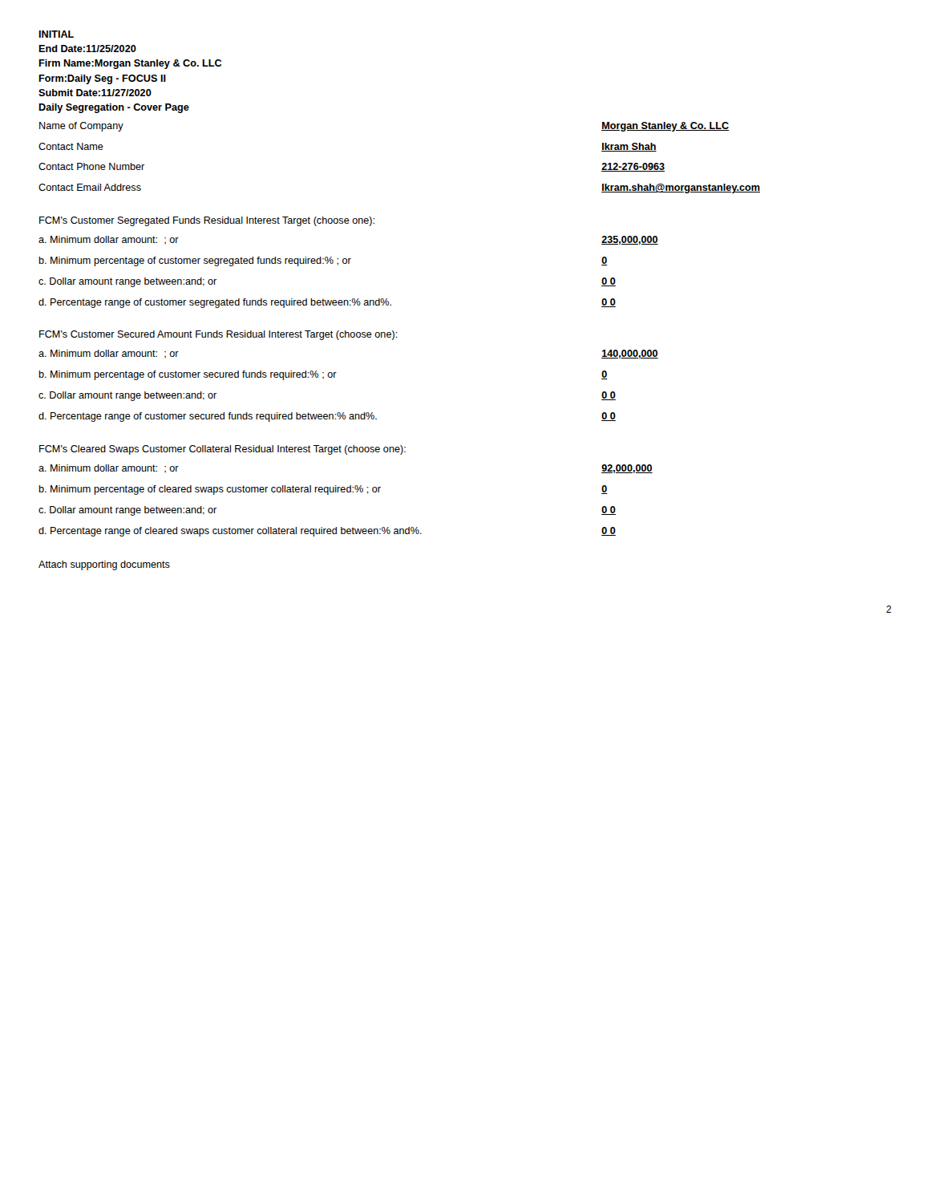INITIAL
End Date:11/25/2020
Firm Name:Morgan Stanley & Co. LLC
Form:Daily Seg - FOCUS II
Submit Date:11/27/2020
Daily Segregation - Cover Page
| Name of Company | Morgan Stanley & Co. LLC |
| Contact Name | Ikram Shah |
| Contact Phone Number | 212-276-0963 |
| Contact Email Address | Ikram.shah@morganstanley.com |
| FCM's Customer Segregated Funds Residual Interest Target (choose one): |
| a. Minimum dollar amount: ; or | 235,000,000 |
| b. Minimum percentage of customer segregated funds required:% ; or | 0 |
| c. Dollar amount range between:and; or | 0 0 |
| d. Percentage range of customer segregated funds required between:% and%. | 0 0 |
| FCM's Customer Secured Amount Funds Residual Interest Target (choose one): |
| a. Minimum dollar amount: ; or | 140,000,000 |
| b. Minimum percentage of customer secured funds required:% ; or | 0 |
| c. Dollar amount range between:and; or | 0 0 |
| d. Percentage range of customer secured funds required between:% and%. | 0 0 |
| FCM's Cleared Swaps Customer Collateral Residual Interest Target (choose one): |
| a. Minimum dollar amount: ; or | 92,000,000 |
| b. Minimum percentage of cleared swaps customer collateral required:% ; or | 0 |
| c. Dollar amount range between:and; or | 0 0 |
| d. Percentage range of cleared swaps customer collateral required between:% and%. | 0 0 |
Attach supporting documents
2